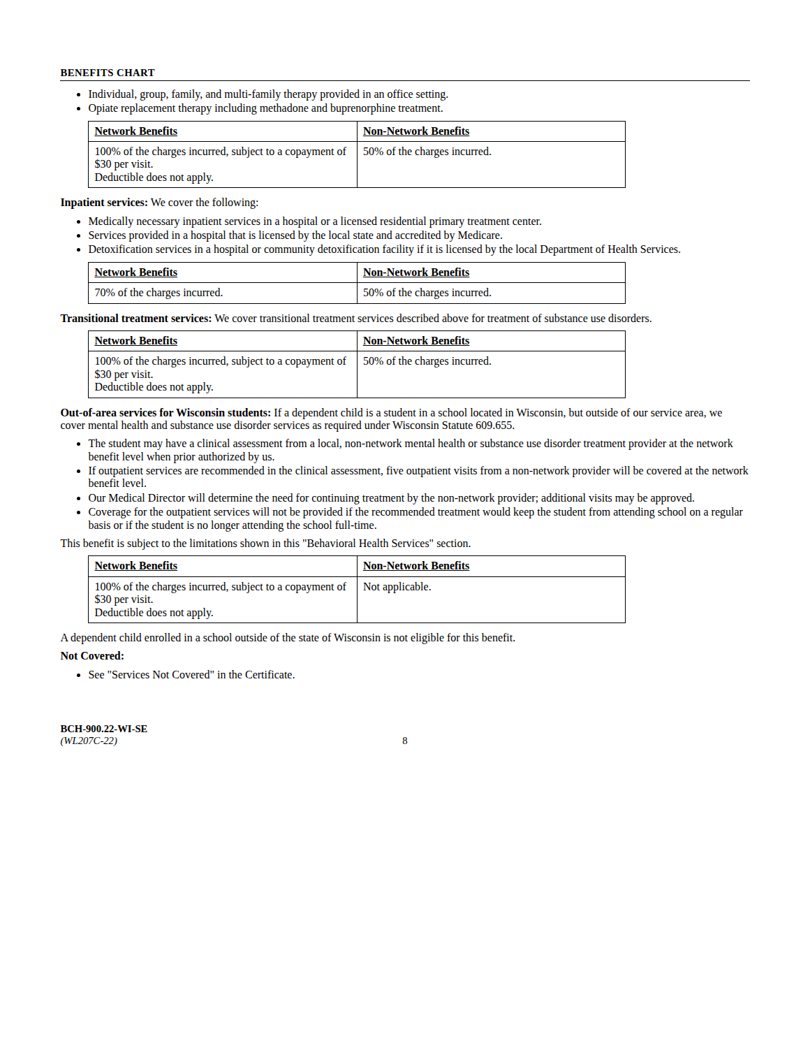BENEFITS CHART
Individual, group, family, and multi-family therapy provided in an office setting.
Opiate replacement therapy including methadone and buprenorphine treatment.
| Network Benefits | Non-Network Benefits |
| 100% of the charges incurred, subject to a copayment of $30 per visit. Deductible does not apply. | 50% of the charges incurred. |
Inpatient services: We cover the following:
Medically necessary inpatient services in a hospital or a licensed residential primary treatment center.
Services provided in a hospital that is licensed by the local state and accredited by Medicare.
Detoxification services in a hospital or community detoxification facility if it is licensed by the local Department of Health Services.
| Network Benefits | Non-Network Benefits |
| 70% of the charges incurred. | 50% of the charges incurred. |
Transitional treatment services: We cover transitional treatment services described above for treatment of substance use disorders.
| Network Benefits | Non-Network Benefits |
| 100% of the charges incurred, subject to a copayment of $30 per visit. Deductible does not apply. | 50% of the charges incurred. |
Out-of-area services for Wisconsin students: If a dependent child is a student in a school located in Wisconsin, but outside of our service area, we cover mental health and substance use disorder services as required under Wisconsin Statute 609.655.
The student may have a clinical assessment from a local, non-network mental health or substance use disorder treatment provider at the network benefit level when prior authorized by us.
If outpatient services are recommended in the clinical assessment, five outpatient visits from a non-network provider will be covered at the network benefit level.
Our Medical Director will determine the need for continuing treatment by the non-network provider; additional visits may be approved.
Coverage for the outpatient services will not be provided if the recommended treatment would keep the student from attending school on a regular basis or if the student is no longer attending the school full-time.
This benefit is subject to the limitations shown in this "Behavioral Health Services" section.
| Network Benefits | Non-Network Benefits |
| 100% of the charges incurred, subject to a copayment of $30 per visit. Deductible does not apply. | Not applicable. |
A dependent child enrolled in a school outside of the state of Wisconsin is not eligible for this benefit.
Not Covered:
See "Services Not Covered" in the Certificate.
BCH-900.22-WI-SE
(WL207C-22)8